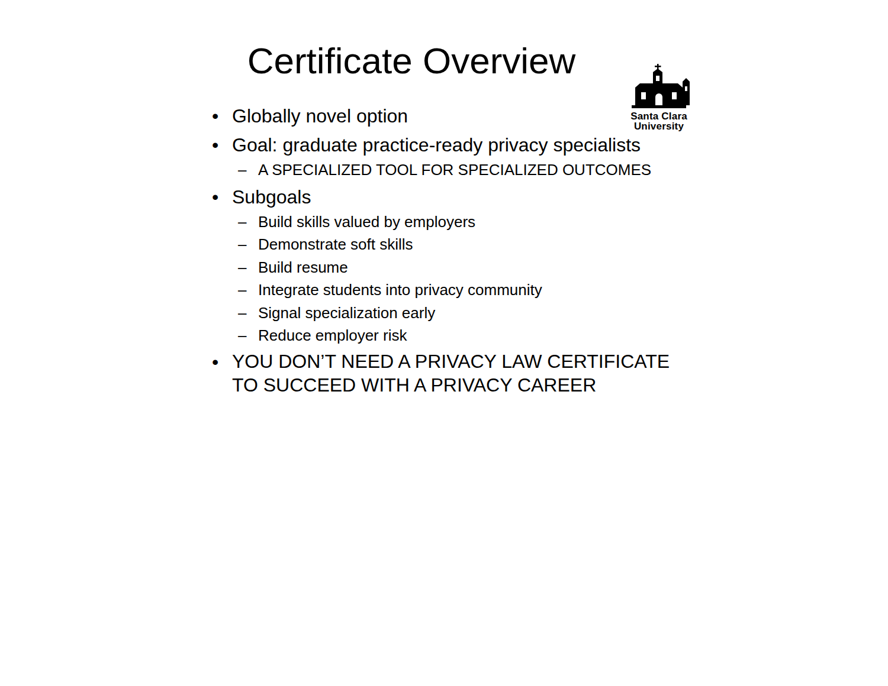Santa Clara
University
Certificate Overview
Globally novel option
Goal: graduate practice-ready privacy specialists
A specialized tool for specialized outcomes
Subgoals
Build skills valued by employers
Demonstrate soft skills
Build resume
Integrate students into privacy community
Signal specialization early
Reduce employer risk
You don’t need a privacy law certificate to succeed with a privacy career